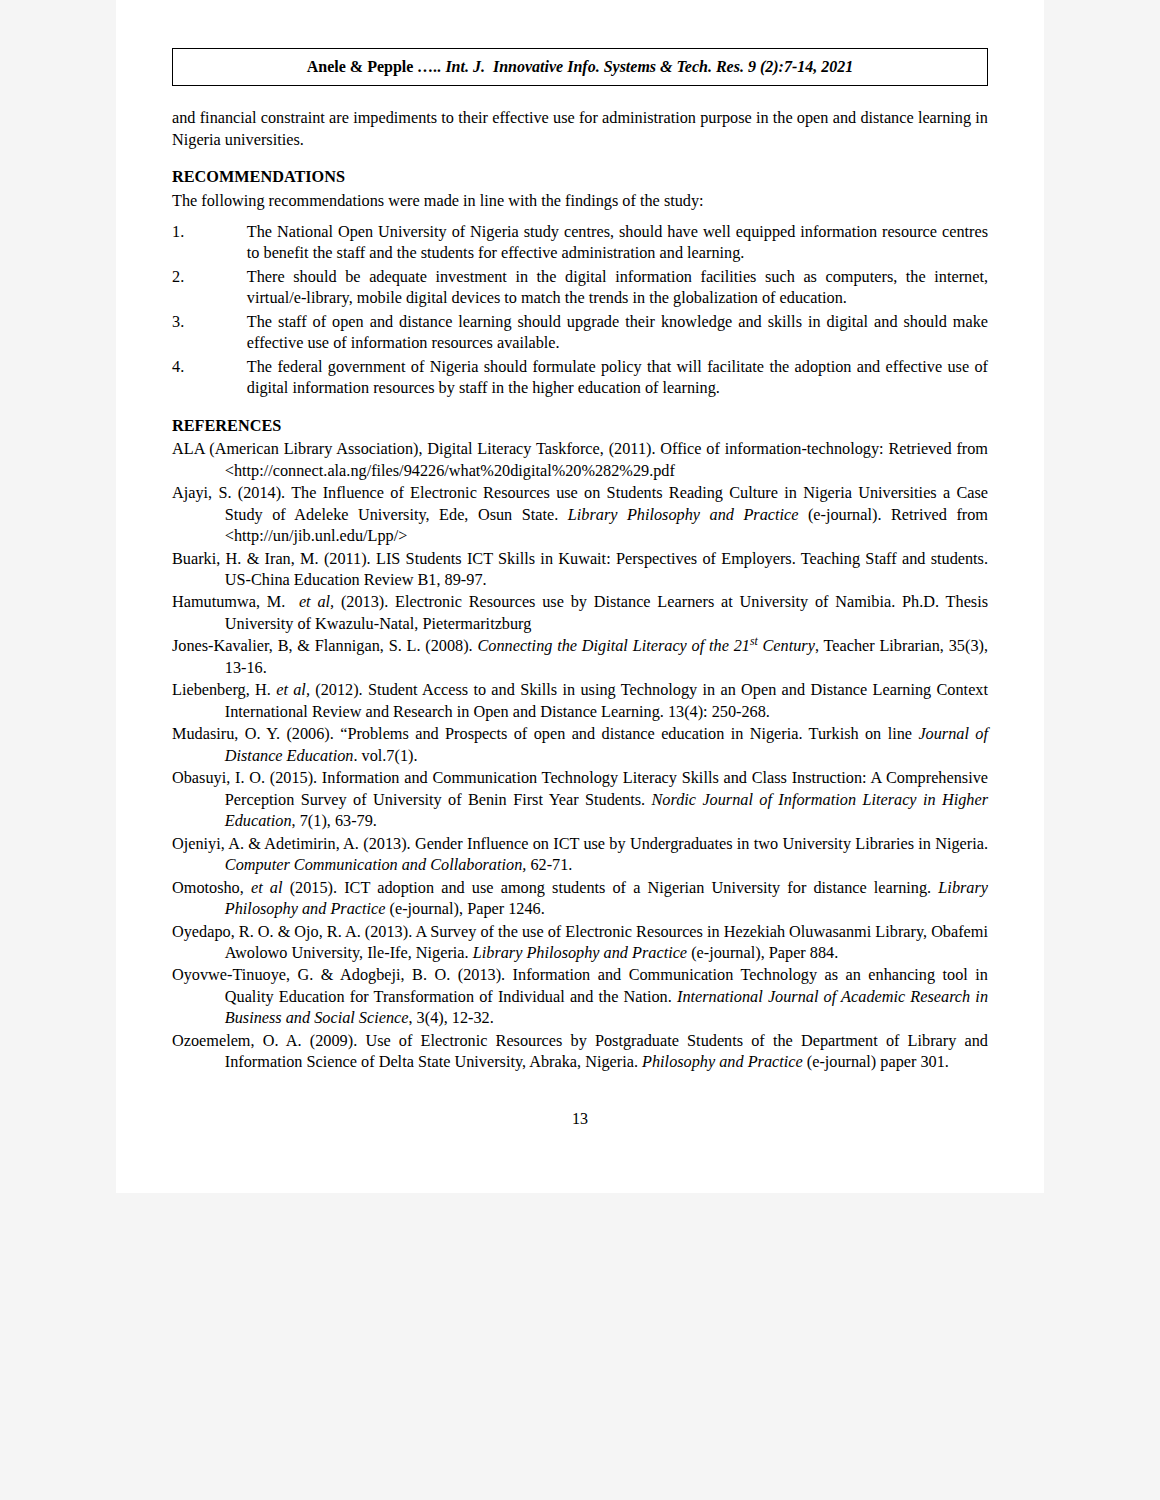Anele & Pepple ….. Int. J. Innovative Info. Systems & Tech. Res. 9 (2):7-14, 2021
and financial constraint are impediments to their effective use for administration purpose in the open and distance learning in Nigeria universities.
Recommendations
The following recommendations were made in line with the findings of the study:
The National Open University of Nigeria study centres, should have well equipped information resource centres to benefit the staff and the students for effective administration and learning.
There should be adequate investment in the digital information facilities such as computers, the internet, virtual/e-library, mobile digital devices to match the trends in the globalization of education.
The staff of open and distance learning should upgrade their knowledge and skills in digital and should make effective use of information resources available.
The federal government of Nigeria should formulate policy that will facilitate the adoption and effective use of digital information resources by staff in the higher education of learning.
References
ALA (American Library Association), Digital Literacy Taskforce, (2011). Office of information-technology: Retrieved from <http://connect.ala.ng/files/94226/what%20digital%20%282%29.pdf
Ajayi, S. (2014). The Influence of Electronic Resources use on Students Reading Culture in Nigeria Universities a Case Study of Adeleke University, Ede, Osun State. Library Philosophy and Practice (e-journal). Retrived from <http://un/jib.unl.edu/Lpp/>
Buarki, H. & Iran, M. (2011). LIS Students ICT Skills in Kuwait: Perspectives of Employers. Teaching Staff and students. US-China Education Review B1, 89-97.
Hamutumwa, M. et al, (2013). Electronic Resources use by Distance Learners at University of Namibia. Ph.D. Thesis University of Kwazulu-Natal, Pietermaritzburg
Jones-Kavalier, B, & Flannigan, S. L. (2008). Connecting the Digital Literacy of the 21st Century, Teacher Librarian, 35(3), 13-16.
Liebenberg, H. et al, (2012). Student Access to and Skills in using Technology in an Open and Distance Learning Context International Review and Research in Open and Distance Learning. 13(4): 250-268.
Mudasiru, O. Y. (2006). “Problems and Prospects of open and distance education in Nigeria. Turkish on line Journal of Distance Education. vol.7(1).
Obasuyi, I. O. (2015). Information and Communication Technology Literacy Skills and Class Instruction: A Comprehensive Perception Survey of University of Benin First Year Students. Nordic Journal of Information Literacy in Higher Education, 7(1), 63-79.
Ojeniyi, A. & Adetimirin, A. (2013). Gender Influence on ICT use by Undergraduates in two University Libraries in Nigeria. Computer Communication and Collaboration, 62-71.
Omotosho, et al (2015). ICT adoption and use among students of a Nigerian University for distance learning. Library Philosophy and Practice (e-journal), Paper 1246.
Oyedapo, R. O. & Ojo, R. A. (2013). A Survey of the use of Electronic Resources in Hezekiah Oluwasanmi Library, Obafemi Awolowo University, Ile-Ife, Nigeria. Library Philosophy and Practice (e-journal), Paper 884.
Oyovwe-Tinuoye, G. & Adogbeji, B. O. (2013). Information and Communication Technology as an enhancing tool in Quality Education for Transformation of Individual and the Nation. International Journal of Academic Research in Business and Social Science, 3(4), 12-32.
Ozoemelem, O. A. (2009). Use of Electronic Resources by Postgraduate Students of the Department of Library and Information Science of Delta State University, Abraka, Nigeria. Philosophy and Practice (e-journal) paper 301.
13